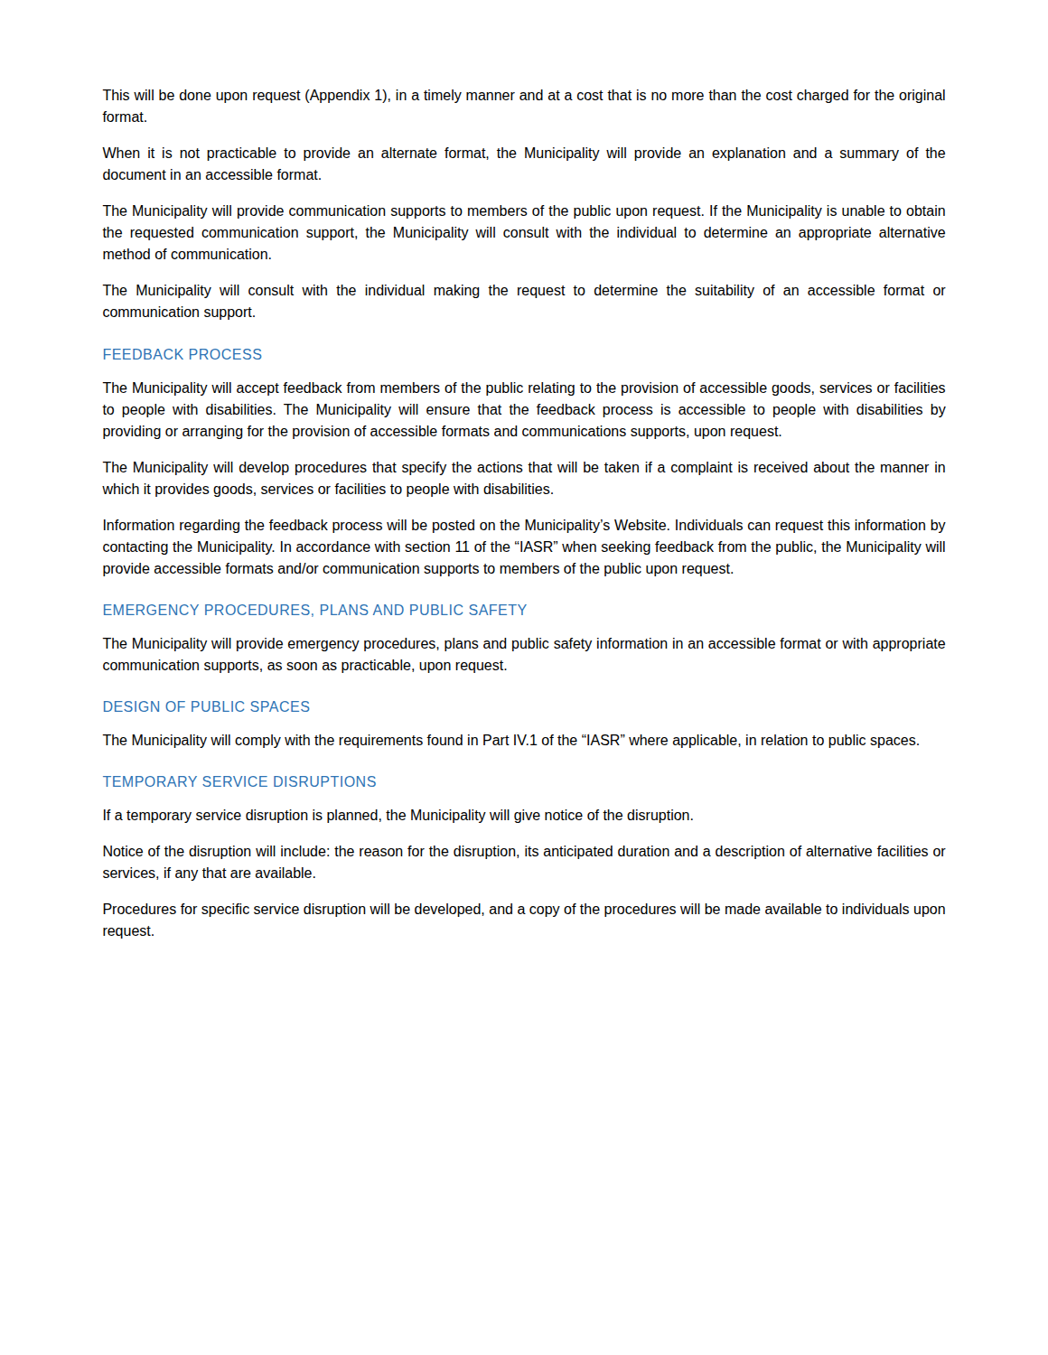This will be done upon request (Appendix 1), in a timely manner and at a cost that is no more than the cost charged for the original format.
When it is not practicable to provide an alternate format, the Municipality will provide an explanation and a summary of the document in an accessible format.
The Municipality will provide communication supports to members of the public upon request. If the Municipality is unable to obtain the requested communication support, the Municipality will consult with the individual to determine an appropriate alternative method of communication.
The Municipality will consult with the individual making the request to determine the suitability of an accessible format or communication support.
Feedback Process
The Municipality will accept feedback from members of the public relating to the provision of accessible goods, services or facilities to people with disabilities. The Municipality will ensure that the feedback process is accessible to people with disabilities by providing or arranging for the provision of accessible formats and communications supports, upon request.
The Municipality will develop procedures that specify the actions that will be taken if a complaint is received about the manner in which it provides goods, services or facilities to people with disabilities.
Information regarding the feedback process will be posted on the Municipality’s Website. Individuals can request this information by contacting the Municipality. In accordance with section 11 of the “IASR” when seeking feedback from the public, the Municipality will provide accessible formats and/or communication supports to members of the public upon request.
Emergency Procedures, Plans and Public Safety
The Municipality will provide emergency procedures, plans and public safety information in an accessible format or with appropriate communication supports, as soon as practicable, upon request.
Design of Public Spaces
The Municipality will comply with the requirements found in Part IV.1 of the “IASR” where applicable, in relation to public spaces.
Temporary Service Disruptions
If a temporary service disruption is planned, the Municipality will give notice of the disruption.
Notice of the disruption will include: the reason for the disruption, its anticipated duration and a description of alternative facilities or services, if any that are available.
Procedures for specific service disruption will be developed, and a copy of the procedures will be made available to individuals upon request.